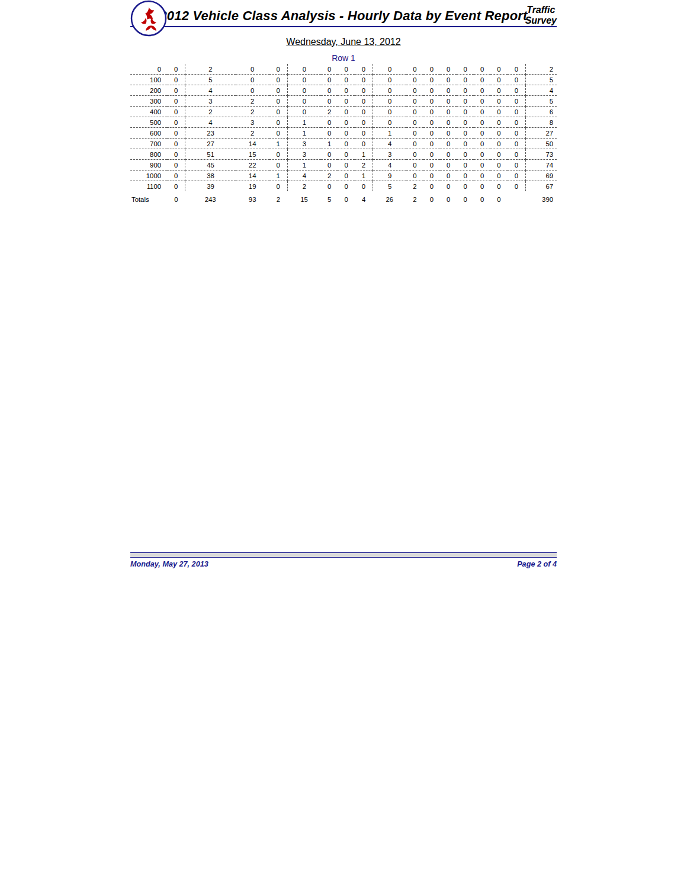2012 Vehicle Class Analysis - Hourly Data by Event Report
Traffic
Survey
Wednesday, June 13, 2012
Row 1
| 0 | 0 | 2 | 0 | 0 | 0 | 0 | 0 | 0 | 0 | 0 | 0 | 0 | 0 | 0 | 0 | 0 | 2 |
| 100 | 0 | 5 | 0 | 0 | 0 | 0 | 0 | 0 | 0 | 0 | 0 | 0 | 0 | 0 | 0 | 0 | 5 |
| 200 | 0 | 4 | 0 | 0 | 0 | 0 | 0 | 0 | 0 | 0 | 0 | 0 | 0 | 0 | 0 | 0 | 4 |
| 300 | 0 | 3 | 2 | 0 | 0 | 0 | 0 | 0 | 0 | 0 | 0 | 0 | 0 | 0 | 0 | 0 | 5 |
| 400 | 0 | 2 | 2 | 0 | 0 | 2 | 0 | 0 | 0 | 0 | 0 | 0 | 0 | 0 | 0 | 0 | 6 |
| 500 | 0 | 4 | 3 | 0 | 1 | 0 | 0 | 0 | 0 | 0 | 0 | 0 | 0 | 0 | 0 | 0 | 8 |
| 600 | 0 | 23 | 2 | 0 | 1 | 0 | 0 | 0 | 1 | 0 | 0 | 0 | 0 | 0 | 0 | 0 | 27 |
| 700 | 0 | 27 | 14 | 1 | 3 | 1 | 0 | 0 | 4 | 0 | 0 | 0 | 0 | 0 | 0 | 0 | 50 |
| 800 | 0 | 51 | 15 | 0 | 3 | 0 | 0 | 1 | 3 | 0 | 0 | 0 | 0 | 0 | 0 | 0 | 73 |
| 900 | 0 | 45 | 22 | 0 | 1 | 0 | 0 | 2 | 4 | 0 | 0 | 0 | 0 | 0 | 0 | 0 | 74 |
| 1000 | 0 | 38 | 14 | 1 | 4 | 2 | 0 | 1 | 9 | 0 | 0 | 0 | 0 | 0 | 0 | 0 | 69 |
| 1100 | 0 | 39 | 19 | 0 | 2 | 0 | 0 | 0 | 5 | 2 | 0 | 0 | 0 | 0 | 0 | 0 | 67 |
| Totals | 0 | 243 | 93 | 2 | 15 | 5 | 0 | 4 | 26 | 2 | 0 | 0 | 0 | 0 | 0 | | 390 |
Monday, May 27, 2013
Page 2 of 4